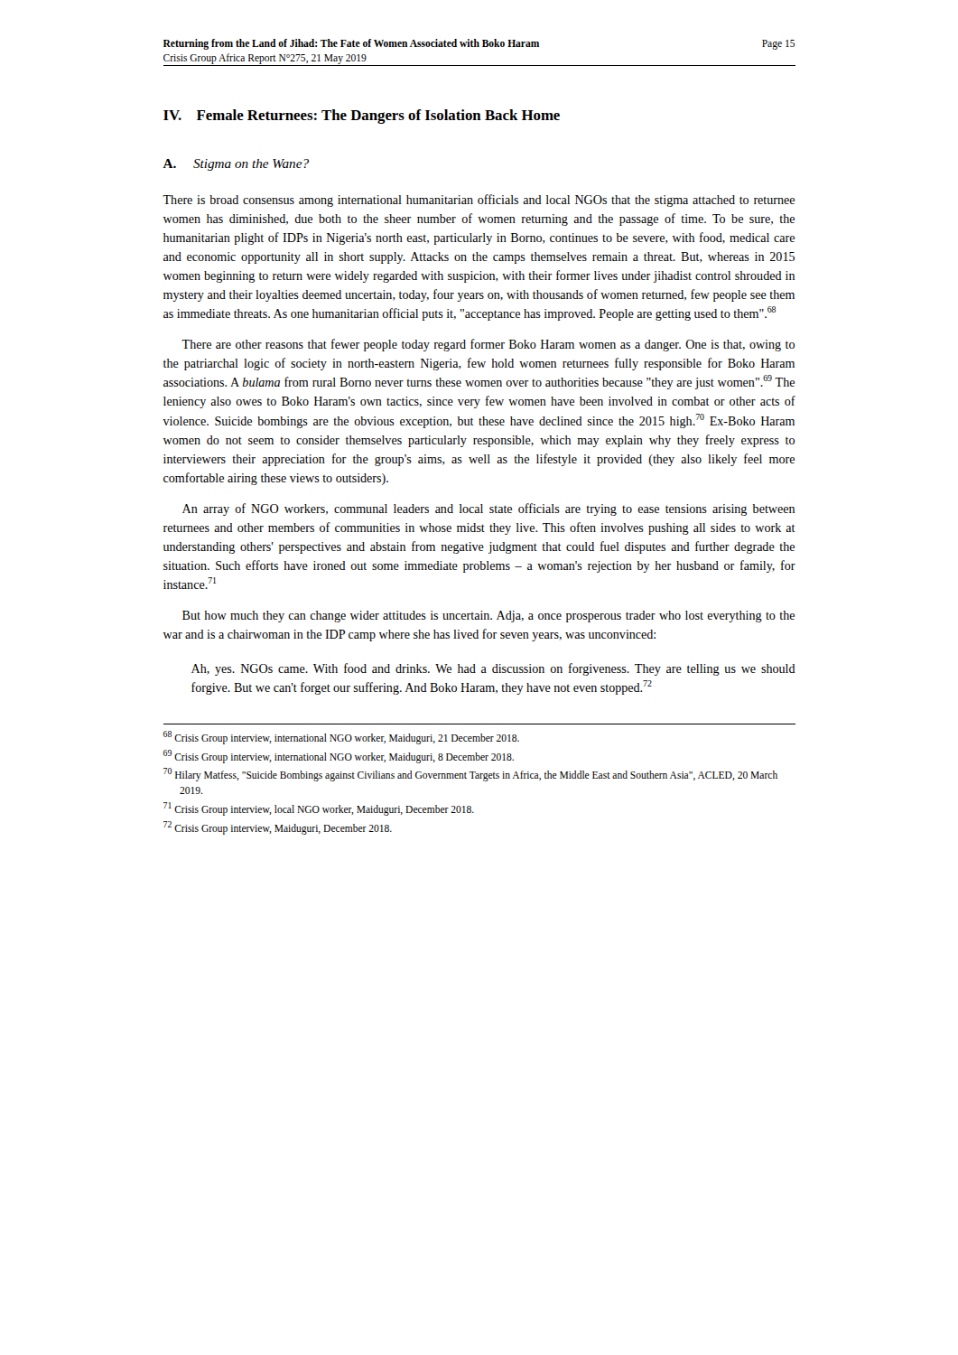Returning from the Land of Jihad: The Fate of Women Associated with Boko Haram
Crisis Group Africa Report N°275, 21 May 2019
Page 15
IV. Female Returnees: The Dangers of Isolation Back Home
A. Stigma on the Wane?
There is broad consensus among international humanitarian officials and local NGOs that the stigma attached to returnee women has diminished, due both to the sheer number of women returning and the passage of time. To be sure, the humanitarian plight of IDPs in Nigeria's north east, particularly in Borno, continues to be severe, with food, medical care and economic opportunity all in short supply. Attacks on the camps themselves remain a threat. But, whereas in 2015 women beginning to return were widely regarded with suspicion, with their former lives under jihadist control shrouded in mystery and their loyalties deemed uncertain, today, four years on, with thousands of women returned, few people see them as immediate threats. As one humanitarian official puts it, "acceptance has improved. People are getting used to them".68
There are other reasons that fewer people today regard former Boko Haram women as a danger. One is that, owing to the patriarchal logic of society in north-eastern Nigeria, few hold women returnees fully responsible for Boko Haram associations. A bulama from rural Borno never turns these women over to authorities because "they are just women".69 The leniency also owes to Boko Haram's own tactics, since very few women have been involved in combat or other acts of violence. Suicide bombings are the obvious exception, but these have declined since the 2015 high.70 Ex-Boko Haram women do not seem to consider themselves particularly responsible, which may explain why they freely express to interviewers their appreciation for the group's aims, as well as the lifestyle it provided (they also likely feel more comfortable airing these views to outsiders).
An array of NGO workers, communal leaders and local state officials are trying to ease tensions arising between returnees and other members of communities in whose midst they live. This often involves pushing all sides to work at understanding others' perspectives and abstain from negative judgment that could fuel disputes and further degrade the situation. Such efforts have ironed out some immediate problems – a woman's rejection by her husband or family, for instance.71
But how much they can change wider attitudes is uncertain. Adja, a once prosperous trader who lost everything to the war and is a chairwoman in the IDP camp where she has lived for seven years, was unconvinced:
Ah, yes. NGOs came. With food and drinks. We had a discussion on forgiveness. They are telling us we should forgive. But we can't forget our suffering. And Boko Haram, they have not even stopped.72
68 Crisis Group interview, international NGO worker, Maiduguri, 21 December 2018.
69 Crisis Group interview, international NGO worker, Maiduguri, 8 December 2018.
70 Hilary Matfess, "Suicide Bombings against Civilians and Government Targets in Africa, the Middle East and Southern Asia", ACLED, 20 March 2019.
71 Crisis Group interview, local NGO worker, Maiduguri, December 2018.
72 Crisis Group interview, Maiduguri, December 2018.